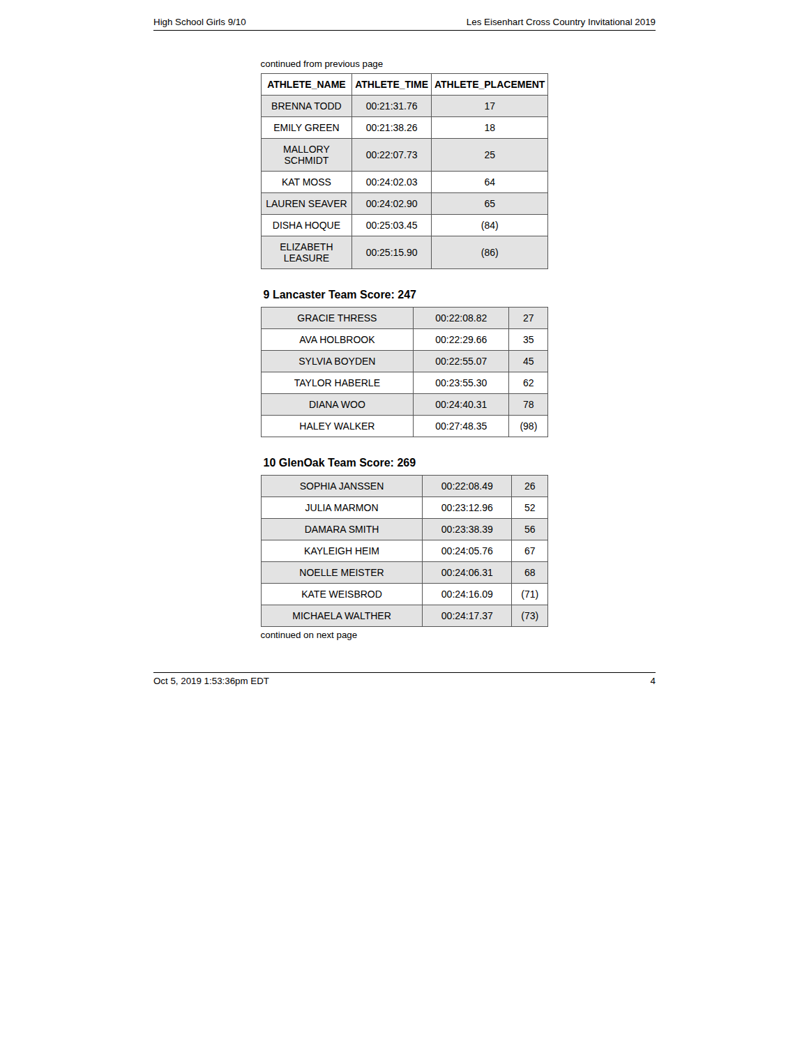High School Girls 9/10 Les Eisenhart Cross Country Invitational 2019
continued from previous page
| ATHLETE_NAME | ATHLETE_TIME | ATHLETE_PLACEMENT |
| --- | --- | --- |
| BRENNA TODD | 00:21:31.76 | 17 |
| EMILY GREEN | 00:21:38.26 | 18 |
| MALLORY SCHMIDT | 00:22:07.73 | 25 |
| KAT MOSS | 00:24:02.03 | 64 |
| LAUREN SEAVER | 00:24:02.90 | 65 |
| DISHA HOQUE | 00:25:03.45 | (84) |
| ELIZABETH LEASURE | 00:25:15.90 | (86) |
9 Lancaster Team Score: 247
| GRACIE THRESS | 00:22:08.82 | 27 |
| AVA HOLBROOK | 00:22:29.66 | 35 |
| SYLVIA BOYDEN | 00:22:55.07 | 45 |
| TAYLOR HABERLE | 00:23:55.30 | 62 |
| DIANA WOO | 00:24:40.31 | 78 |
| HALEY WALKER | 00:27:48.35 | (98) |
10 GlenOak Team Score: 269
| SOPHIA JANSSEN | 00:22:08.49 | 26 |
| JULIA MARMON | 00:23:12.96 | 52 |
| DAMARA SMITH | 00:23:38.39 | 56 |
| KAYLEIGH HEIM | 00:24:05.76 | 67 |
| NOELLE MEISTER | 00:24:06.31 | 68 |
| KATE WEISBROD | 00:24:16.09 | (71) |
| MICHAELA WALTHER | 00:24:17.37 | (73) |
continued on next page
Oct 5, 2019 1:53:36pm EDT 4